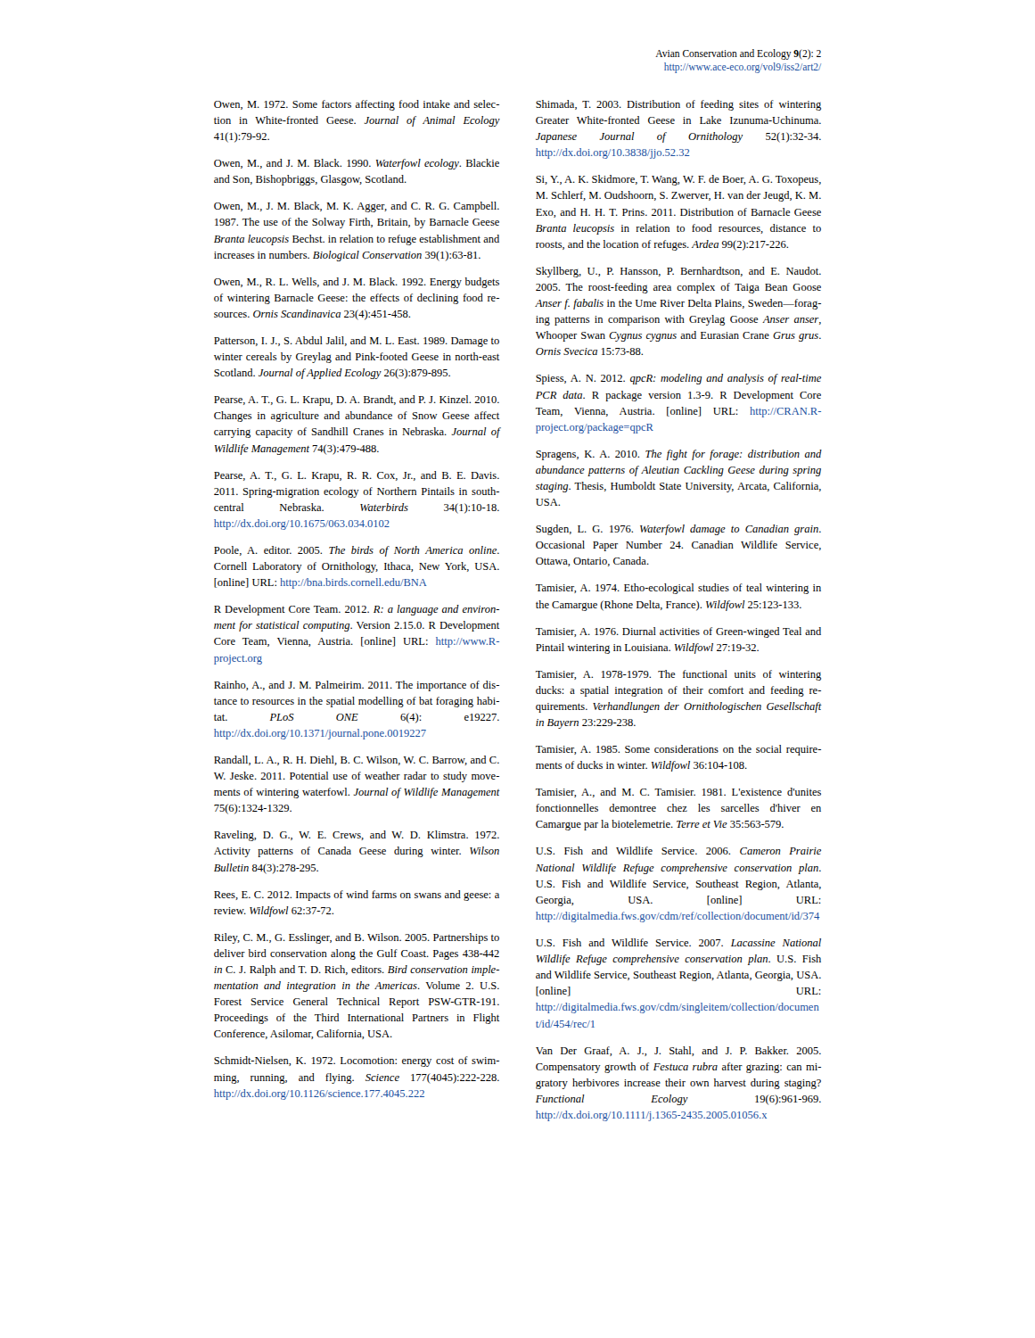Avian Conservation and Ecology 9(2): 2
http://www.ace-eco.org/vol9/iss2/art2/
Owen, M. 1972. Some factors affecting food intake and selection in White-fronted Geese. Journal of Animal Ecology 41(1):79-92.
Owen, M., and J. M. Black. 1990. Waterfowl ecology. Blackie and Son, Bishopbriggs, Glasgow, Scotland.
Owen, M., J. M. Black, M. K. Agger, and C. R. G. Campbell. 1987. The use of the Solway Firth, Britain, by Barnacle Geese Branta leucopsis Bechst. in relation to refuge establishment and increases in numbers. Biological Conservation 39(1):63-81.
Owen, M., R. L. Wells, and J. M. Black. 1992. Energy budgets of wintering Barnacle Geese: the effects of declining food resources. Ornis Scandinavica 23(4):451-458.
Patterson, I. J., S. Abdul Jalil, and M. L. East. 1989. Damage to winter cereals by Greylag and Pink-footed Geese in north-east Scotland. Journal of Applied Ecology 26(3):879-895.
Pearse, A. T., G. L. Krapu, D. A. Brandt, and P. J. Kinzel. 2010. Changes in agriculture and abundance of Snow Geese affect carrying capacity of Sandhill Cranes in Nebraska. Journal of Wildlife Management 74(3):479-488.
Pearse, A. T., G. L. Krapu, R. R. Cox, Jr., and B. E. Davis. 2011. Spring-migration ecology of Northern Pintails in south-central Nebraska. Waterbirds 34(1):10-18. http://dx.doi.org/10.1675/063.034.0102
Poole, A. editor. 2005. The birds of North America online. Cornell Laboratory of Ornithology, Ithaca, New York, USA. [online] URL: http://bna.birds.cornell.edu/BNA
R Development Core Team. 2012. R: a language and environment for statistical computing. Version 2.15.0. R Development Core Team, Vienna, Austria. [online] URL: http://www.R-project.org
Rainho, A., and J. M. Palmeirim. 2011. The importance of distance to resources in the spatial modelling of bat foraging habitat. PLoS ONE 6(4): e19227. http://dx.doi.org/10.1371/journal.pone.0019227
Randall, L. A., R. H. Diehl, B. C. Wilson, W. C. Barrow, and C. W. Jeske. 2011. Potential use of weather radar to study movements of wintering waterfowl. Journal of Wildlife Management 75(6):1324-1329.
Raveling, D. G., W. E. Crews, and W. D. Klimstra. 1972. Activity patterns of Canada Geese during winter. Wilson Bulletin 84(3):278-295.
Rees, E. C. 2012. Impacts of wind farms on swans and geese: a review. Wildfowl 62:37-72.
Riley, C. M., G. Esslinger, and B. Wilson. 2005. Partnerships to deliver bird conservation along the Gulf Coast. Pages 438-442 in C. J. Ralph and T. D. Rich, editors. Bird conservation implementation and integration in the Americas. Volume 2. U.S. Forest Service General Technical Report PSW-GTR-191. Proceedings of the Third International Partners in Flight Conference, Asilomar, California, USA.
Schmidt-Nielsen, K. 1972. Locomotion: energy cost of swimming, running, and flying. Science 177(4045):222-228. http://dx.doi.org/10.1126/science.177.4045.222
Shimada, T. 2003. Distribution of feeding sites of wintering Greater White-fronted Geese in Lake Izunuma-Uchinuma. Japanese Journal of Ornithology 52(1):32-34. http://dx.doi.org/10.3838/jjo.52.32
Si, Y., A. K. Skidmore, T. Wang, W. F. de Boer, A. G. Toxopeus, M. Schlerf, M. Oudshoorn, S. Zwerver, H. van der Jeugd, K. M. Exo, and H. H. T. Prins. 2011. Distribution of Barnacle Geese Branta leucopsis in relation to food resources, distance to roosts, and the location of refuges. Ardea 99(2):217-226.
Skyllberg, U., P. Hansson, P. Bernhardtson, and E. Naudot. 2005. The roost-feeding area complex of Taiga Bean Goose Anser f. fabalis in the Ume River Delta Plains, Sweden—foraging patterns in comparison with Greylag Goose Anser anser, Whooper Swan Cygnus cygnus and Eurasian Crane Grus grus. Ornis Svecica 15:73-88.
Spiess, A. N. 2012. qpcR: modeling and analysis of real-time PCR data. R package version 1.3-9. R Development Core Team, Vienna, Austria. [online] URL: http://CRAN.R-project.org/package=qpcR
Spragens, K. A. 2010. The fight for forage: distribution and abundance patterns of Aleutian Cackling Geese during spring staging. Thesis, Humboldt State University, Arcata, California, USA.
Sugden, L. G. 1976. Waterfowl damage to Canadian grain. Occasional Paper Number 24. Canadian Wildlife Service, Ottawa, Ontario, Canada.
Tamisier, A. 1974. Etho-ecological studies of teal wintering in the Camargue (Rhone Delta, France). Wildfowl 25:123-133.
Tamisier, A. 1976. Diurnal activities of Green-winged Teal and Pintail wintering in Louisiana. Wildfowl 27:19-32.
Tamisier, A. 1978-1979. The functional units of wintering ducks: a spatial integration of their comfort and feeding requirements. Verhandlungen der Ornithologischen Gesellschaft in Bayern 23:229-238.
Tamisier, A. 1985. Some considerations on the social requirements of ducks in winter. Wildfowl 36:104-108.
Tamisier, A., and M. C. Tamisier. 1981. L'existence d'unites fonctionnelles demontree chez les sarcelles d'hiver en Camargue par la biotelemetrie. Terre et Vie 35:563-579.
U.S. Fish and Wildlife Service. 2006. Cameron Prairie National Wildlife Refuge comprehensive conservation plan. U.S. Fish and Wildlife Service, Southeast Region, Atlanta, Georgia, USA. [online] URL: http://digitalmedia.fws.gov/cdm/ref/collection/document/id/374
U.S. Fish and Wildlife Service. 2007. Lacassine National Wildlife Refuge comprehensive conservation plan. U.S. Fish and Wildlife Service, Southeast Region, Atlanta, Georgia, USA. [online] URL: http://digitalmedia.fws.gov/cdm/singleitem/collection/document/id/454/rec/1
Van Der Graaf, A. J., J. Stahl, and J. P. Bakker. 2005. Compensatory growth of Festuca rubra after grazing: can migratory herbivores increase their own harvest during staging? Functional Ecology 19(6):961-969. http://dx.doi.org/10.1111/j.1365-2435.2005.01056.x